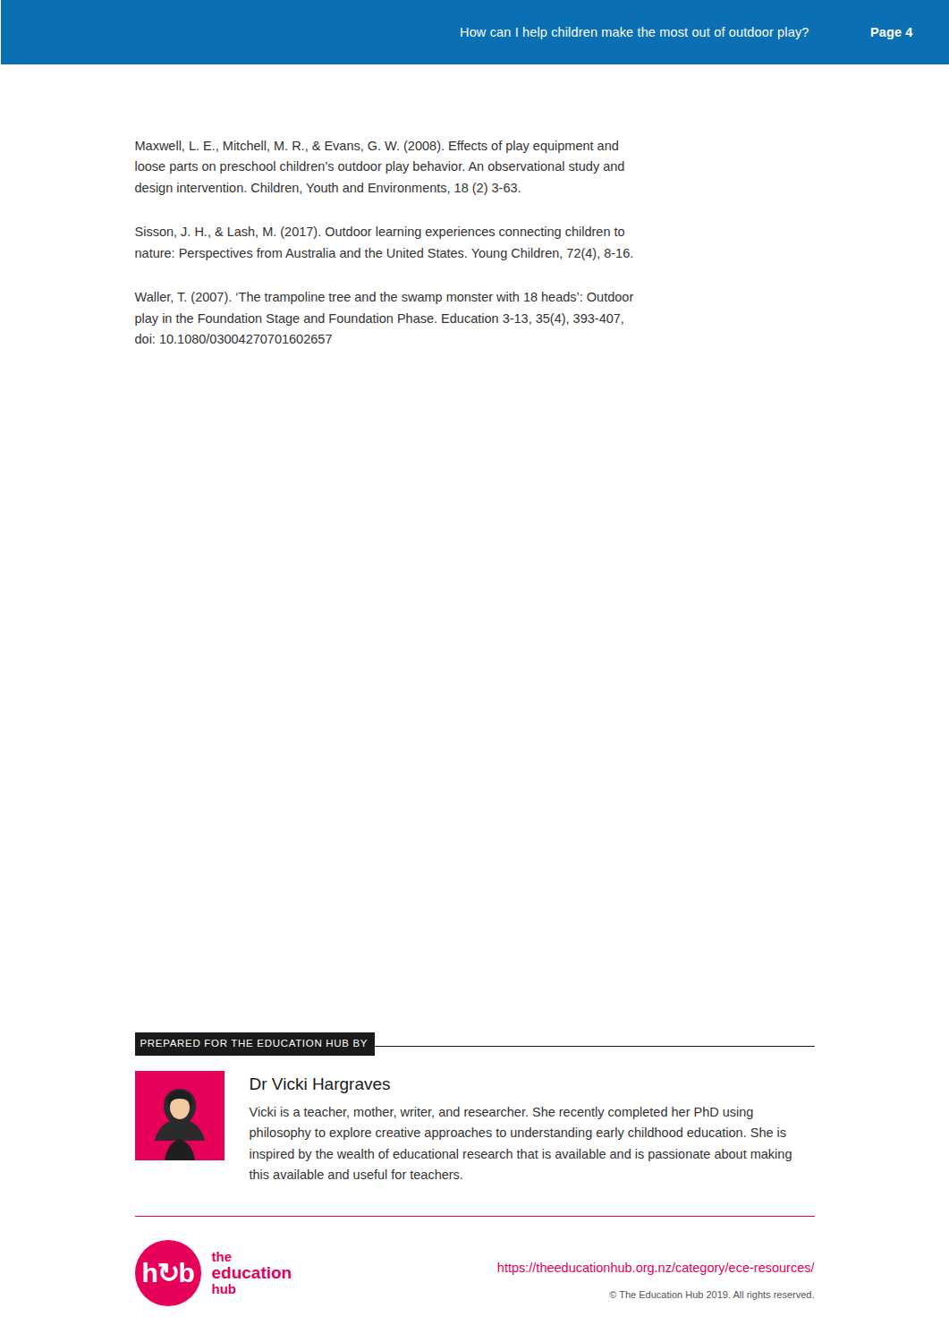How can I help children make the most out of outdoor play? Page 4
Maxwell, L. E., Mitchell, M. R., & Evans, G. W. (2008). Effects of play equipment and loose parts on preschool children’s outdoor play behavior. An observational study and design intervention. Children, Youth and Environments, 18 (2) 3-63.
Sisson, J. H., & Lash, M. (2017). Outdoor learning experiences connecting children to nature: Perspectives from Australia and the United States. Young Children, 72(4), 8-16.
Waller, T. (2007). ‘The trampoline tree and the swamp monster with 18 heads’: Outdoor play in the Foundation Stage and Foundation Phase. Education 3-13, 35(4), 393-407, doi: 10.1080/03004270701602657
Prepared for the education hub by
Dr Vicki Hargraves
Vicki is a teacher, mother, writer, and researcher. She recently completed her PhD using philosophy to explore creative approaches to understanding early childhood education. She is inspired by the wealth of educational research that is available and is passionate about making this available and useful for teachers.
h↻b
the education hub
https://theeducationhub.org.nz/category/ece-resources/
© The Education Hub 2019. All rights reserved.